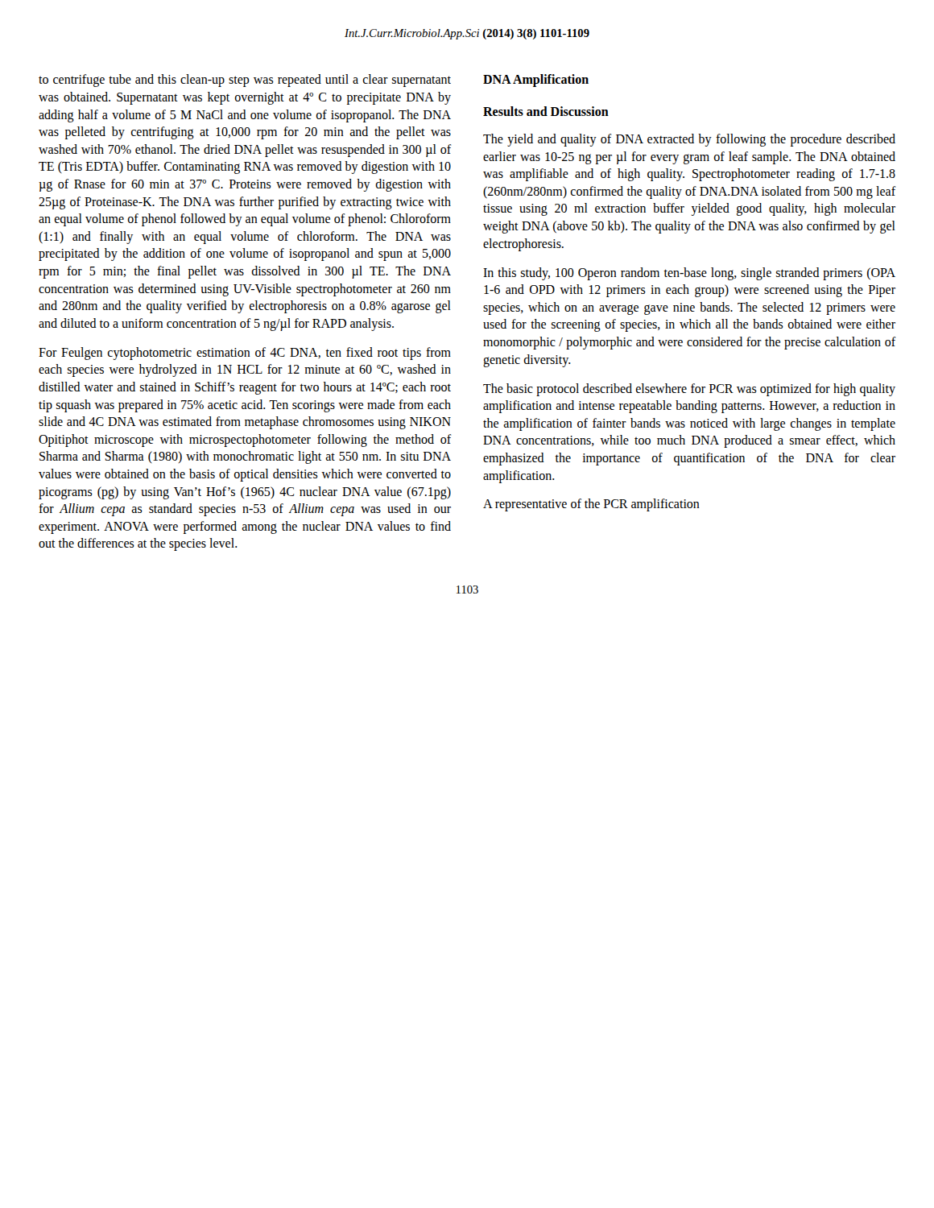Int.J.Curr.Microbiol.App.Sci (2014) 3(8) 1101-1109
to centrifuge tube and this clean-up step was repeated until a clear supernatant was obtained. Supernatant was kept overnight at 4º C to precipitate DNA by adding half a volume of 5 M NaCl and one volume of isopropanol. The DNA was pelleted by centrifuging at 10,000 rpm for 20 min and the pellet was washed with 70% ethanol. The dried DNA pellet was resuspended in 300 µl of TE (Tris EDTA) buffer. Contaminating RNA was removed by digestion with 10 µg of Rnase for 60 min at 37º C. Proteins were removed by digestion with 25µg of Proteinase-K. The DNA was further purified by extracting twice with an equal volume of phenol followed by an equal volume of phenol: Chloroform (1:1) and finally with an equal volume of chloroform. The DNA was precipitated by the addition of one volume of isopropanol and spun at 5,000 rpm for 5 min; the final pellet was dissolved in 300 µl TE. The DNA concentration was determined using UV-Visible spectrophotometer at 260 nm and 280nm and the quality verified by electrophoresis on a 0.8% agarose gel and diluted to a uniform concentration of 5 ng/µl for RAPD analysis.
For Feulgen cytophotometric estimation of 4C DNA, ten fixed root tips from each species were hydrolyzed in 1N HCL for 12 minute at 60 ºC, washed in distilled water and stained in Schiff’s reagent for two hours at 14ºC; each root tip squash was prepared in 75% acetic acid. Ten scorings were made from each slide and 4C DNA was estimated from metaphase chromosomes using NIKON Opitiphot microscope with microspectophotometer following the method of Sharma and Sharma (1980) with monochromatic light at 550 nm. In situ DNA values were obtained on the basis of optical densities which were converted to picograms (pg) by using Van’t Hof’s (1965) 4C nuclear DNA value (67.1pg) for Allium cepa as standard species n-53 of Allium cepa was used in our experiment. ANOVA were performed among the nuclear DNA values to find out the differences at the species level.
DNA Amplification
Results and Discussion
The yield and quality of DNA extracted by following the procedure described earlier was 10-25 ng per µl for every gram of leaf sample. The DNA obtained was amplifiable and of high quality. Spectrophotometer reading of 1.7-1.8 (260nm/280nm) confirmed the quality of DNA.DNA isolated from 500 mg leaf tissue using 20 ml extraction buffer yielded good quality, high molecular weight DNA (above 50 kb). The quality of the DNA was also confirmed by gel electrophoresis.
In this study, 100 Operon random ten-base long, single stranded primers (OPA 1-6 and OPD with 12 primers in each group) were screened using the Piper species, which on an average gave nine bands. The selected 12 primers were used for the screening of species, in which all the bands obtained were either monomorphic / polymorphic and were considered for the precise calculation of genetic diversity.
The basic protocol described elsewhere for PCR was optimized for high quality amplification and intense repeatable banding patterns. However, a reduction in the amplification of fainter bands was noticed with large changes in template DNA concentrations, while too much DNA produced a smear effect, which emphasized the importance of quantification of the DNA for clear amplification.
A representative of the PCR amplification
1103